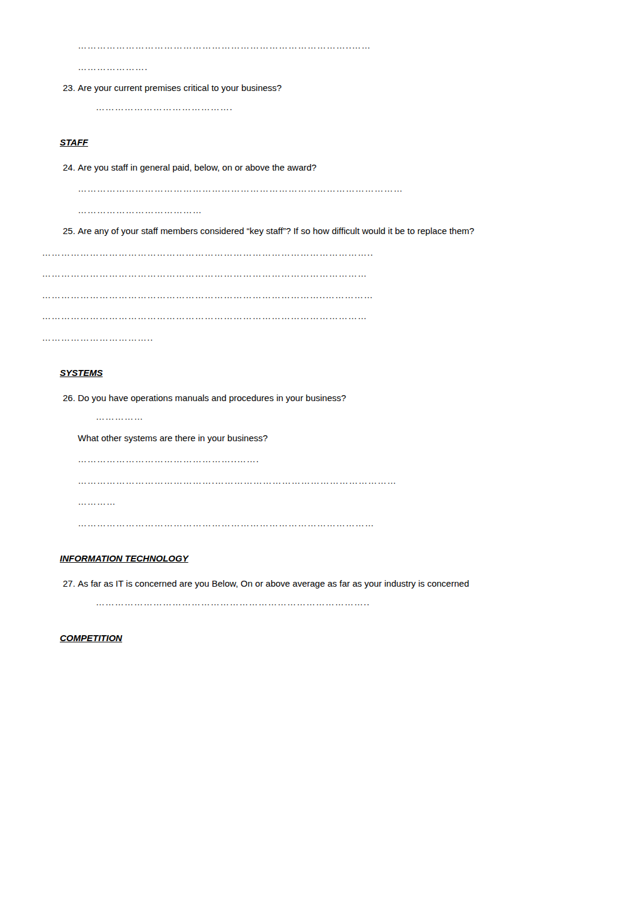…………………………………………………………………………..……
………………….
Are your current premises critical to your business?
…………………………………….
STAFF
Are you staff in general paid, below, on or above the award?
…………………………………………………………………………………………
…………………………………
Are any of your staff members considered “key staff”? If so how difficult would it be to replace them?
…………………………………………………………………………………………..
…………………………………………………………………………………………
……………………………………………………………………………..……………
…………………………………………………………………………………………
……………………………..
SYSTEMS
Do you have operations manuals and procedures in your business?
……………
What other systems are there in your business?
…………………………………………..…….
…………………………………….…………………………………………………
…………
…………………………………………………………………………………
INFORMATION TECHNOLOGY
As far as IT is concerned are you Below, On or above average as far as your industry is concerned
…………………………………………………………………………..
COMPETITION